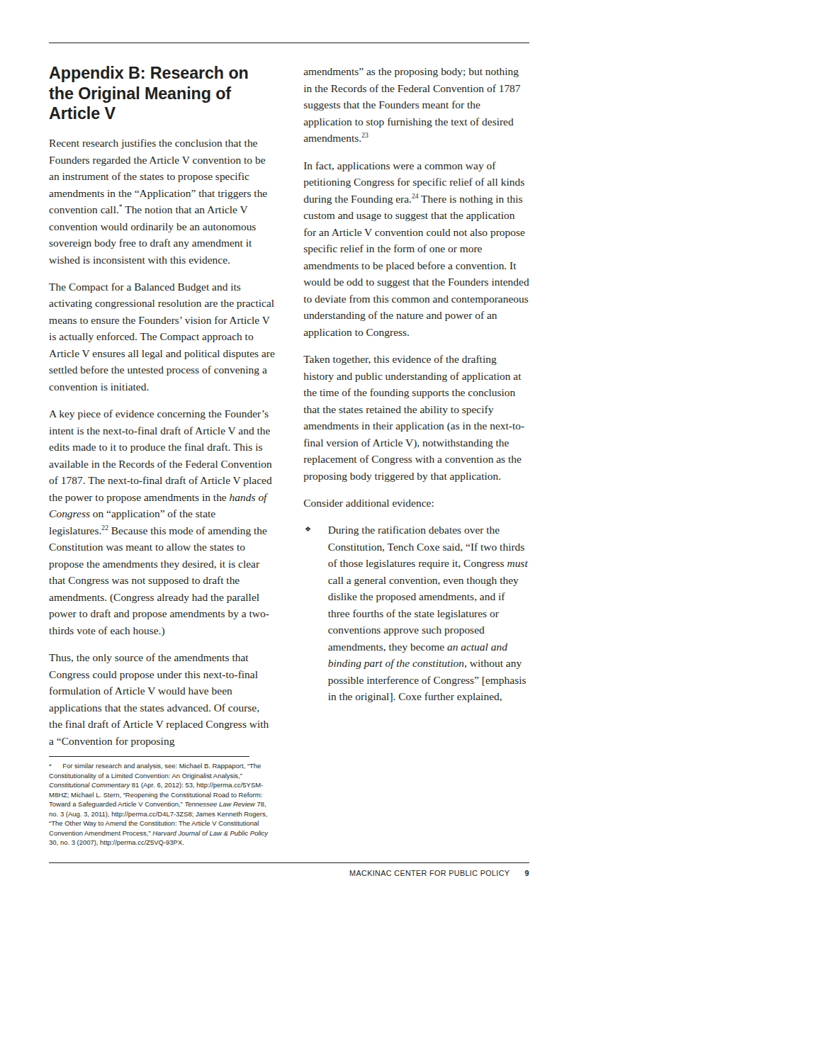Appendix B: Research on the Original Meaning of Article V
Recent research justifies the conclusion that the Founders regarded the Article V convention to be an instrument of the states to propose specific amendments in the “Application” that triggers the convention call.* The notion that an Article V convention would ordinarily be an autonomous sovereign body free to draft any amendment it wished is inconsistent with this evidence.
The Compact for a Balanced Budget and its activating congressional resolution are the practical means to ensure the Founders’ vision for Article V is actually enforced. The Compact approach to Article V ensures all legal and political disputes are settled before the untested process of convening a convention is initiated.
A key piece of evidence concerning the Founder’s intent is the next-to-final draft of Article V and the edits made to it to produce the final draft. This is available in the Records of the Federal Convention of 1787. The next-to-final draft of Article V placed the power to propose amendments in the hands of Congress on “application” of the state legislatures.22 Because this mode of amending the Constitution was meant to allow the states to propose the amendments they desired, it is clear that Congress was not supposed to draft the amendments. (Congress already had the parallel power to draft and propose amendments by a two-thirds vote of each house.)
Thus, the only source of the amendments that Congress could propose under this next-to-final formulation of Article V would have been applications that the states advanced. Of course, the final draft of Article V replaced Congress with a “Convention for proposing
*For similar research and analysis, see: Michael B. Rappaport, “The Constitutionality of a Limited Convention: An Originalist Analysis,” Constitutional Commentary 81 (Apr. 6, 2012): 53, http://perma.cc/5YSM-M8HZ; Michael L. Stern, “Reopening the Constitutional Road to Reform: Toward a Safeguarded Article V Convention,” Tennessee Law Review 78, no. 3 (Aug. 3, 2011), http://perma.cc/D4L7-3ZS8; James Kenneth Rogers, “The Other Way to Amend the Constitution: The Article V Constitutional Convention Amendment Process,” Harvard Journal of Law & Public Policy 30, no. 3 (2007), http://perma.cc/Z5VQ-93PX.
amendments” as the proposing body; but nothing in the Records of the Federal Convention of 1787 suggests that the Founders meant for the application to stop furnishing the text of desired amendments.23
In fact, applications were a common way of petitioning Congress for specific relief of all kinds during the Founding era.24 There is nothing in this custom and usage to suggest that the application for an Article V convention could not also propose specific relief in the form of one or more amendments to be placed before a convention. It would be odd to suggest that the Founders intended to deviate from this common and contemporaneous understanding of the nature and power of an application to Congress.
Taken together, this evidence of the drafting history and public understanding of application at the time of the founding supports the conclusion that the states retained the ability to specify amendments in their application (as in the next-to-final version of Article V), notwithstanding the replacement of Congress with a convention as the proposing body triggered by that application.
Consider additional evidence:
During the ratification debates over the Constitution, Tench Coxe said, “If two thirds of those legislatures require it, Congress must call a general convention, even though they dislike the proposed amendments, and if three fourths of the state legislatures or conventions approve such proposed amendments, they become an actual and binding part of the constitution, without any possible interference of Congress” [emphasis in the original]. Coxe further explained,
MACKINAC CENTER FOR PUBLIC POLICY9